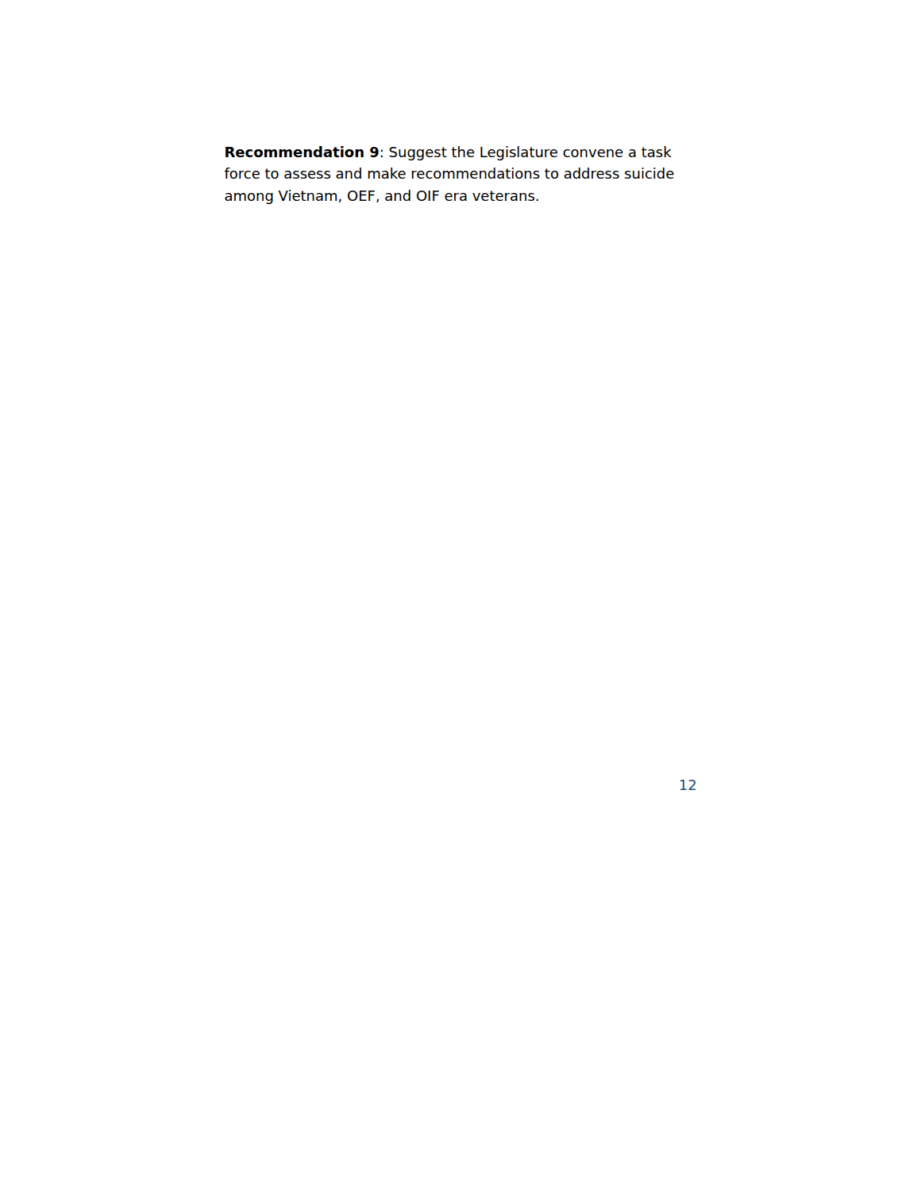Recommendation 9: Suggest the Legislature convene a task force to assess and make recommendations to address suicide among Vietnam, OEF, and OIF era veterans.
12